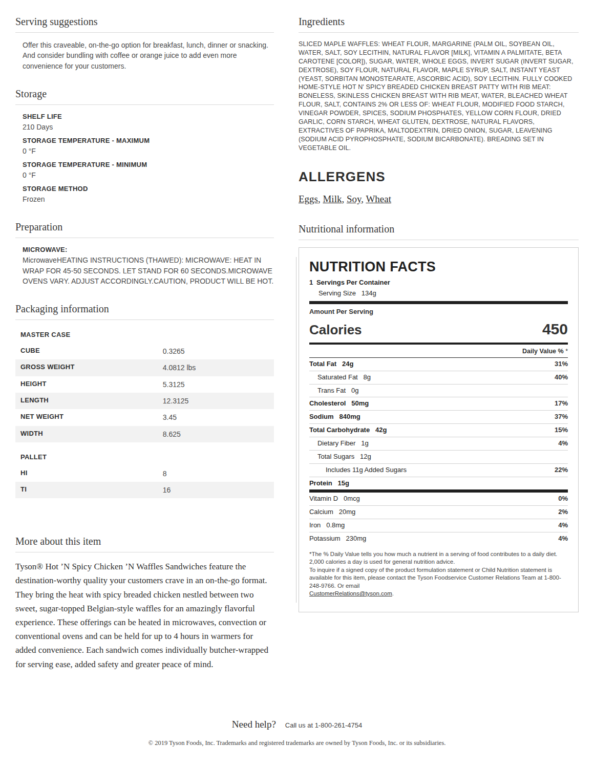Serving suggestions
Offer this craveable, on-the-go option for breakfast, lunch, dinner or snacking. And consider bundling with coffee or orange juice to add even more convenience for your customers.
Storage
Shelf Life
210 Days
Storage Temperature - Maximum
0 °F
Storage Temperature - Minimum
0 °F
Storage Method
Frozen
Preparation
Microwave:
MicrowaveHEATING INSTRUCTIONS (THAWED): MICROWAVE: HEAT IN WRAP FOR 45-50 SECONDS. LET STAND FOR 60 SECONDS.MICROWAVE OVENS VARY. ADJUST ACCORDINGLY.CAUTION, PRODUCT WILL BE HOT.
Packaging information
| Master Case |
| Cube | 0.3265 |
| Gross Weight | 4.0812 lbs |
| Height | 5.3125 |
| Length | 12.3125 |
| Net Weight | 3.45 |
| Width | 8.625 |
| Pallet |
| Hi | 8 |
| Ti | 16 |
More about this item
Tyson® Hot ’N Spicy Chicken ’N Waffles Sandwiches feature the destination-worthy quality your customers crave in an on-the-go format. They bring the heat with spicy breaded chicken nestled between two sweet, sugar-topped Belgian-style waffles for an amazingly flavorful experience. These offerings can be heated in microwaves, convection or conventional ovens and can be held for up to 4 hours in warmers for added convenience. Each sandwich comes individually butcher-wrapped for serving ease, added safety and greater peace of mind.
Ingredients
Sliced Maple Waffles: Wheat Flour, Margarine (Palm Oil, Soybean Oil, Water, Salt, Soy Lecithin, Natural Flavor [Milk], Vitamin A Palmitate, Beta Carotene [Color]), Sugar, Water, Whole Eggs, Invert Sugar (Invert Sugar, Dextrose), Soy Flour, Natural Flavor, Maple Syrup, Salt, Instant Yeast (Yeast, Sorbitan Monostearate, Ascorbic Acid), Soy Lecithin. Fully Cooked Home-Style Hot N' Spicy Breaded Chicken Breast Patty with Rib Meat: Boneless, Skinless Chicken Breast with Rib Meat, Water, Bleached Wheat Flour, Salt, Contains 2% or Less of: Wheat Flour, Modified Food Starch, Vinegar Powder, Spices, Sodium Phosphates, Yellow Corn Flour, Dried Garlic, Corn Starch, Wheat Gluten, Dextrose, Natural Flavors, Extractives of Paprika, Maltodextrin, Dried Onion, Sugar, Leavening (Sodium Acid Pyrophosphate, Sodium Bicarbonate). Breading Set in Vegetable Oil.
ALLERGENS
Eggs, Milk, Soy, Wheat
Nutritional information
NUTRITION FACTS
1 Servings Per Container
Serving Size 134g
Amount Per Serving
Calories
450
Daily Value % *
| Total Fat 24g | 31% |
| Saturated Fat 8g | 40% |
| Trans Fat 0g | |
| Cholesterol 50mg | 17% |
| Sodium 840mg | 37% |
| Total Carbohydrate 42g | 15% |
| Dietary Fiber 1g | 4% |
| Total Sugars 12g | |
| Includes 11g Added Sugars | 22% |
| Protein 15g | |
| Vitamin D 0mcg | 0% |
| Calcium 20mg | 2% |
| Iron 0.8mg | 4% |
| Potassium 230mg | 4% |
*The % Daily Value tells you how much a nutrient in a serving of food contributes to a daily diet. 2,000 calories a day is used for general nutrition advice.
To inquire if a signed copy of the product formulation statement or Child Nutrition statement is available for this item, please contact the Tyson Foodservice Customer Relations Team at 1-800-248-9766. Or email
CustomerRelations@tyson.com.
Need help?Call us at 1-800-261-4754
© 2019 Tyson Foods, Inc. Trademarks and registered trademarks are owned by Tyson Foods, Inc. or its subsidiaries.